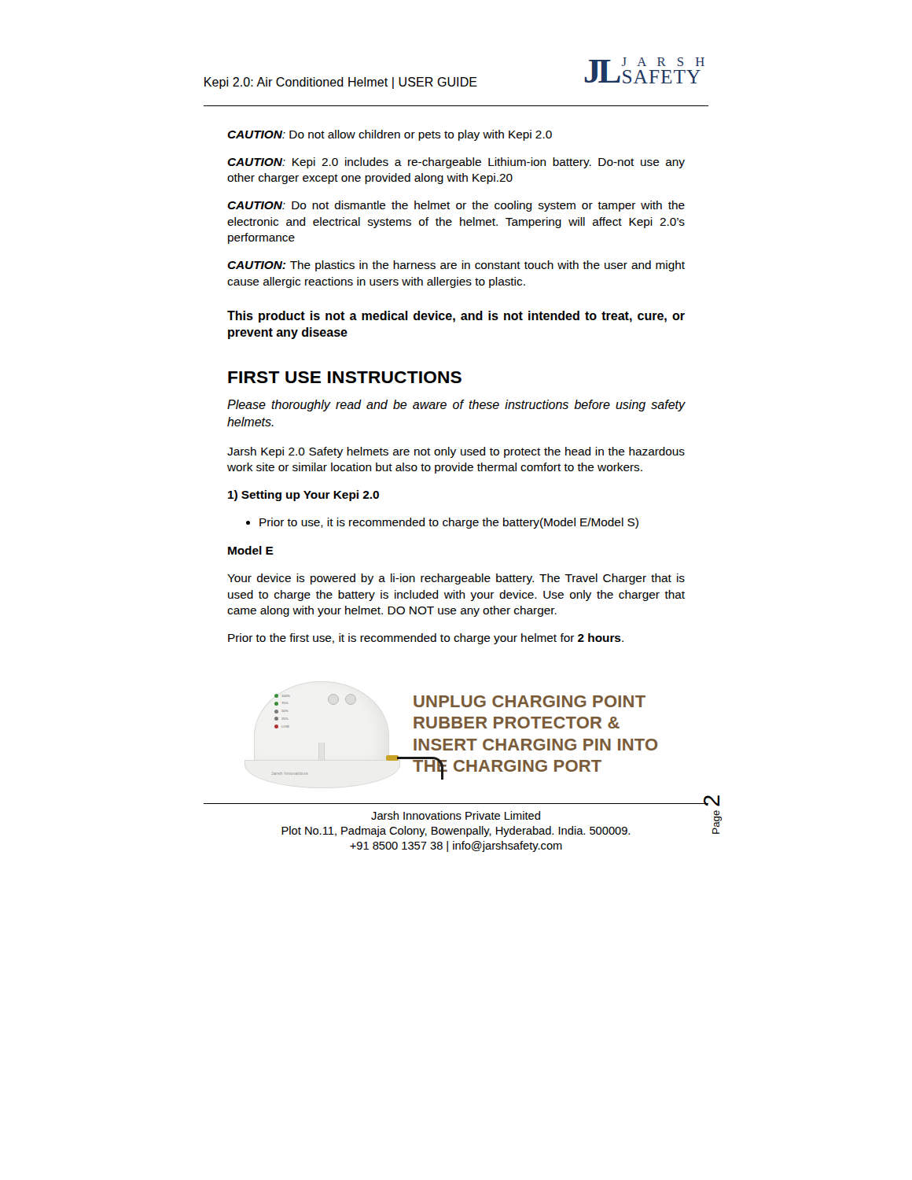JL J A R S H SAFETY
Kepi 2.0: Air Conditioned Helmet | USER GUIDE
CAUTION: Do not allow children or pets to play with Kepi 2.0
CAUTION: Kepi 2.0 includes a re-chargeable Lithium-ion battery. Do-not use any other charger except one provided along with Kepi.20
CAUTION: Do not dismantle the helmet or the cooling system or tamper with the electronic and electrical systems of the helmet. Tampering will affect Kepi 2.0’s performance
CAUTION: The plastics in the harness are in constant touch with the user and might cause allergic reactions in users with allergies to plastic.
This product is not a medical device, and is not intended to treat, cure, or prevent any disease
FIRST USE INSTRUCTIONS
Please thoroughly read and be aware of these instructions before using safety helmets.
Jarsh Kepi 2.0 Safety helmets are not only used to protect the head in the hazardous work site or similar location but also to provide thermal comfort to the workers.
1) Setting up Your Kepi 2.0
Prior to use, it is recommended to charge the battery(Model E/Model S)
Model E
Your device is powered by a li-ion rechargeable battery. The Travel Charger that is used to charge the battery is included with your device. Use only the charger that came along with your helmet. DO NOT use any other charger.
Prior to the first use, it is recommended to charge your helmet for 2 hours.
100%
75%
50%
25%
LOW
Jarsh Innovations
UNPLUG CHARGING POINT RUBBER PROTECTOR & INSERT CHARGING PIN INTO THE CHARGING PORT
Page 2
Jarsh Innovations Private Limited
Plot No.11, Padmaja Colony, Bowenpally, Hyderabad. India. 500009.
+91 8500 1357 38 | info@jarshsafety.com